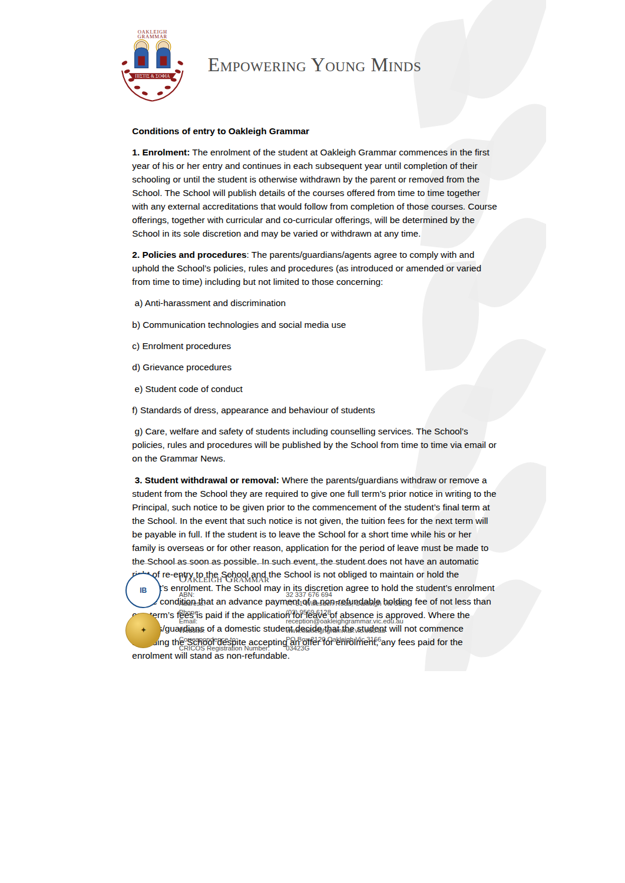ΠΙΣΤΙΣ & ΣΟΦΙΑ OAKLEIGH GRAMMAR
Empowering Young Minds
Conditions of entry to Oakleigh Grammar
1. Enrolment: The enrolment of the student at Oakleigh Grammar commences in the first year of his or her entry and continues in each subsequent year until completion of their schooling or until the student is otherwise withdrawn by the parent or removed from the School. The School will publish details of the courses offered from time to time together with any external accreditations that would follow from completion of those courses. Course offerings, together with curricular and co-curricular offerings, will be determined by the School in its sole discretion and may be varied or withdrawn at any time.
2. Policies and procedures: The parents/guardians/agents agree to comply with and uphold the School’s policies, rules and procedures (as introduced or amended or varied from time to time) including but not limited to those concerning:
a) Anti-harassment and discrimination
b) Communication technologies and social media use
c) Enrolment procedures
d) Grievance procedures
e) Student code of conduct
f) Standards of dress, appearance and behaviour of students
g) Care, welfare and safety of students including counselling services. The School’s policies, rules and procedures will be published by the School from time to time via email or on the Grammar News.
3. Student withdrawal or removal: Where the parents/guardians withdraw or remove a student from the School they are required to give one full term’s prior notice in writing to the Principal, such notice to be given prior to the commencement of the student’s final term at the School. In the event that such notice is not given, the tuition fees for the next term will be payable in full. If the student is to leave the School for a short time while his or her family is overseas or for other reason, application for the period of leave must be made to the School as soon as possible. In such event, the student does not have an automatic right of re-entry to the School and the School is not obliged to maintain or hold the student’s enrolment. The School may in its discretion agree to hold the student’s enrolment on the condition that an advance payment of a non-refundable holding fee of not less than one term’s fees is paid if the application for leave of absence is approved. Where the parents/guardians of a domestic student decide that the student will not commence attending the School despite accepting an offer for enrolment, any fees paid for the enrolment will stand as non-refundable.
IB
✦
Oakleigh Grammar
| ABN: | 32 337 676 694 |
| Address: | 77-81 Willesden Road, Oakleigh Vic 3166 |
| Phone: | (03) 9569 6128 |
| Email: | reception@oakleighgrammar.vic.edu.au |
| Website: | www.oakleighgrammar.vic.edu.au |
| Correspondence to: | PO Box 2120 Oakleigh Vic 3166 |
| CRICOS Registration Number: | 03423G |